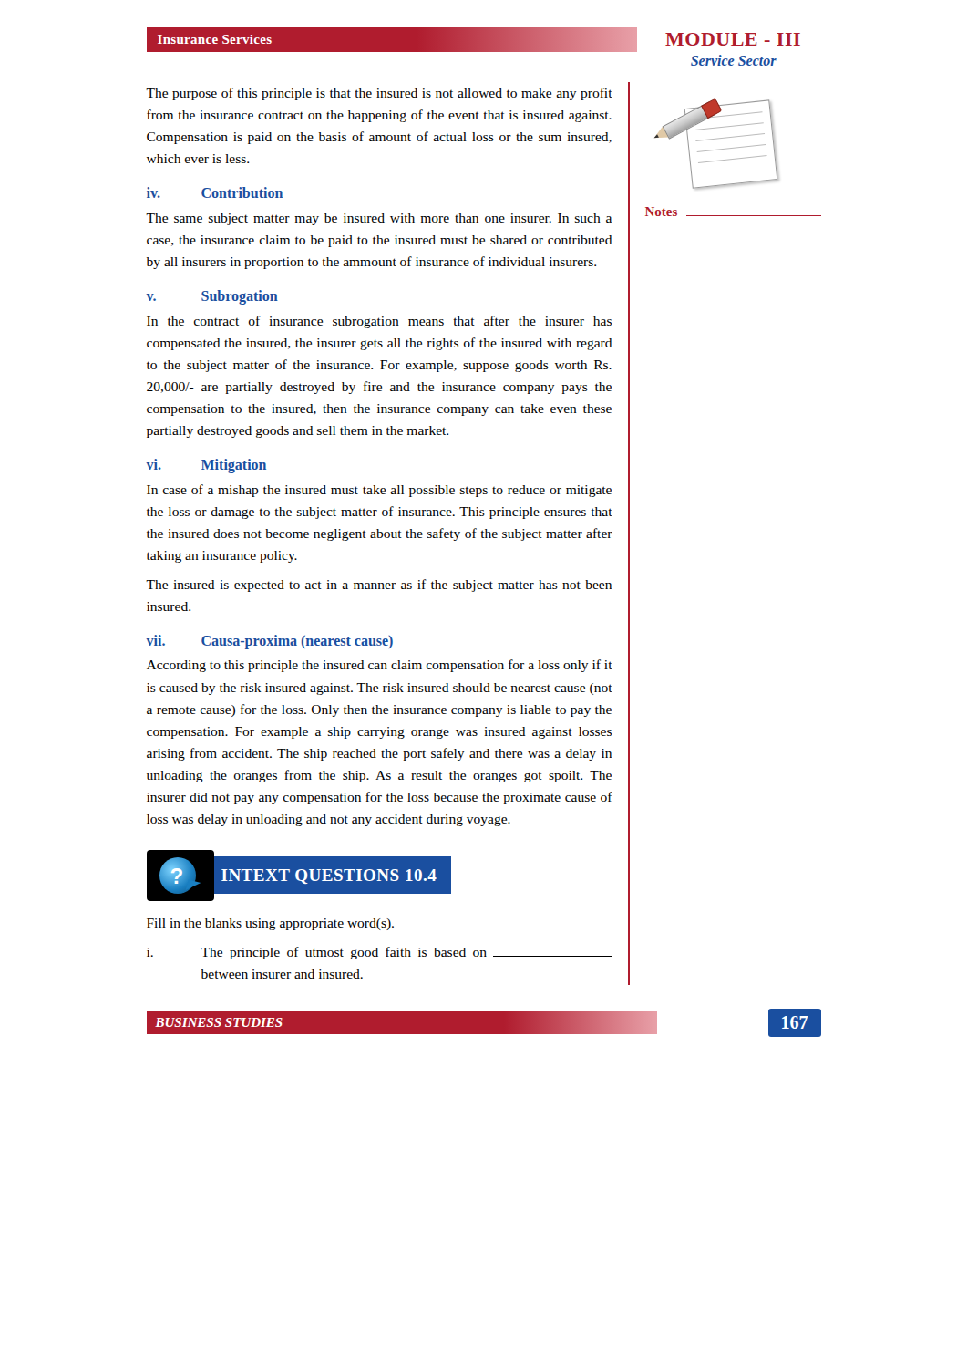Insurance Services
MODULE - III
Service Sector
The purpose of this principle is that the insured is not allowed to make any profit from the insurance contract on the happening of the event that is insured against. Compensation is paid on the basis of amount of actual loss or the sum insured, which ever is less.
iv. Contribution
The same subject matter may be insured with more than one insurer. In such a case, the insurance claim to be paid to the insured must be shared or contributed by all insurers in proportion to the ammount of insurance of individual insurers.
v. Subrogation
In the contract of insurance subrogation means that after the insurer has compensated the insured, the insurer gets all the rights of the insured with regard to the subject matter of the insurance. For example, suppose goods worth Rs. 20,000/- are partially destroyed by fire and the insurance company pays the compensation to the insured, then the insurance company can take even these partially destroyed goods and sell them in the market.
vi. Mitigation
In case of a mishap the insured must take all possible steps to reduce or mitigate the loss or damage to the subject matter of insurance. This principle ensures that the insured does not become negligent about the safety of the subject matter after taking an insurance policy.
The insured is expected to act in a manner as if the subject matter has not been insured.
vii. Causa-proxima (nearest cause)
According to this principle the insured can claim compensation for a loss only if it is caused by the risk insured against. The risk insured should be nearest cause (not a remote cause) for the loss. Only then the insurance company is liable to pay the compensation. For example a ship carrying orange was insured against losses arising from accident. The ship reached the port safely and there was a delay in unloading the oranges from the ship. As a result the oranges got spoilt. The insurer did not pay any compensation for the loss because the proximate cause of loss was delay in unloading and not any accident during voyage.
?
INTEXT QUESTIONS 10.4
Fill in the blanks using appropriate word(s).
i.
The principle of utmost good faith is based on between insurer and insured.
Notes
BUSINESS STUDIES
167